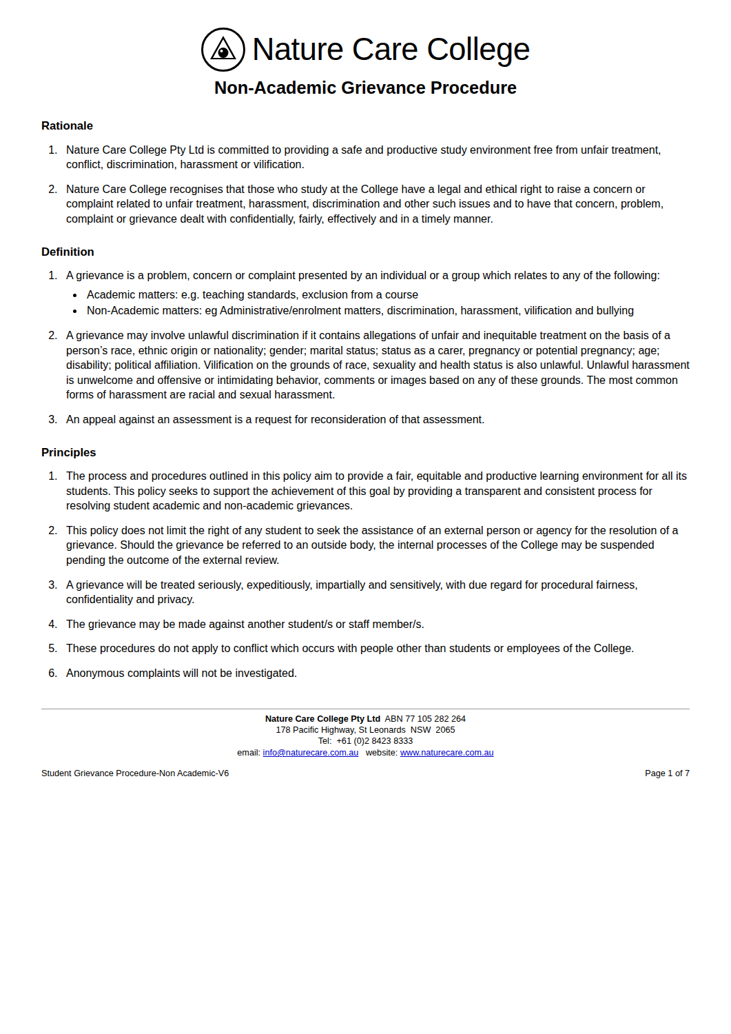Nature Care College
Non-Academic Grievance Procedure
Rationale
Nature Care College Pty Ltd is committed to providing a safe and productive study environment free from unfair treatment, conflict, discrimination, harassment or vilification.
Nature Care College recognises that those who study at the College have a legal and ethical right to raise a concern or complaint related to unfair treatment, harassment, discrimination and other such issues and to have that concern, problem, complaint or grievance dealt with confidentially, fairly, effectively and in a timely manner.
Definition
A grievance is a problem, concern or complaint presented by an individual or a group which relates to any of the following:
Academic matters: e.g. teaching standards, exclusion from a course
Non-Academic matters: eg Administrative/enrolment matters, discrimination, harassment, vilification and bullying
A grievance may involve unlawful discrimination if it contains allegations of unfair and inequitable treatment on the basis of a person’s race, ethnic origin or nationality; gender; marital status; status as a carer, pregnancy or potential pregnancy; age; disability; political affiliation. Vilification on the grounds of race, sexuality and health status is also unlawful. Unlawful harassment is unwelcome and offensive or intimidating behavior, comments or images based on any of these grounds. The most common forms of harassment are racial and sexual harassment.
An appeal against an assessment is a request for reconsideration of that assessment.
Principles
The process and procedures outlined in this policy aim to provide a fair, equitable and productive learning environment for all its students. This policy seeks to support the achievement of this goal by providing a transparent and consistent process for resolving student academic and non-academic grievances.
This policy does not limit the right of any student to seek the assistance of an external person or agency for the resolution of a grievance. Should the grievance be referred to an outside body, the internal processes of the College may be suspended pending the outcome of the external review.
A grievance will be treated seriously, expeditiously, impartially and sensitively, with due regard for procedural fairness, confidentiality and privacy.
The grievance may be made against another student/s or staff member/s.
These procedures do not apply to conflict which occurs with people other than students or employees of the College.
Anonymous complaints will not be investigated.
Nature Care College Pty Ltd ABN 77 105 282 264
178 Pacific Highway, St Leonards NSW 2065
Tel: +61 (0)2 8423 8333
email: info@naturecare.com.au website: www.naturecare.com.au
Student Grievance Procedure-Non Academic-V6 Page 1 of 7